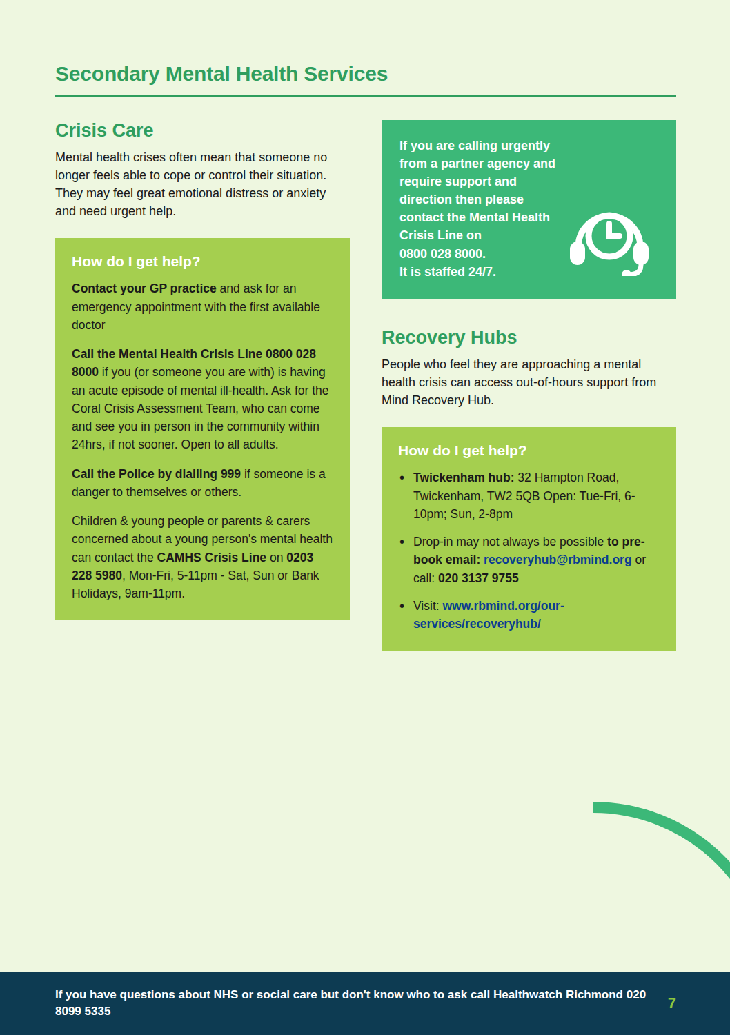Secondary Mental Health Services
Crisis Care
Mental health crises often mean that someone no longer feels able to cope or control their situation. They may feel great emotional distress or anxiety and need urgent help.
How do I get help?
Contact your GP practice and ask for an emergency appointment with the first available doctor
Call the Mental Health Crisis Line 0800 028 8000 if you (or someone you are with) is having an acute episode of mental ill-health. Ask for the Coral Crisis Assessment Team, who can come and see you in person in the community within 24hrs, if not sooner. Open to all adults.
Call the Police by dialling 999 if someone is a danger to themselves or others.
Children & young people or parents & carers concerned about a young person's mental health can contact the CAMHS Crisis Line on 0203 228 5980, Mon-Fri, 5-11pm - Sat, Sun or Bank Holidays, 9am-11pm.
If you are calling urgently from a partner agency and require support and direction then please contact the Mental Health Crisis Line on
0800 028 8000.
It is staffed 24/7.
Recovery Hubs
People who feel they are approaching a mental health crisis can access out-of-hours support from Mind Recovery Hub.
How do I get help?
Twickenham hub: 32 Hampton Road, Twickenham, TW2 5QB Open: Tue-Fri, 6-10pm; Sun, 2-8pm
Drop-in may not always be possible to pre-book email: recoveryhub@rbmind.org or call: 020 3137 9755
Visit: www.rbmind.org/our-services/recoveryhub/
If you have questions about NHS or social care but don't know who to ask call Healthwatch Richmond 020 8099 5335
7